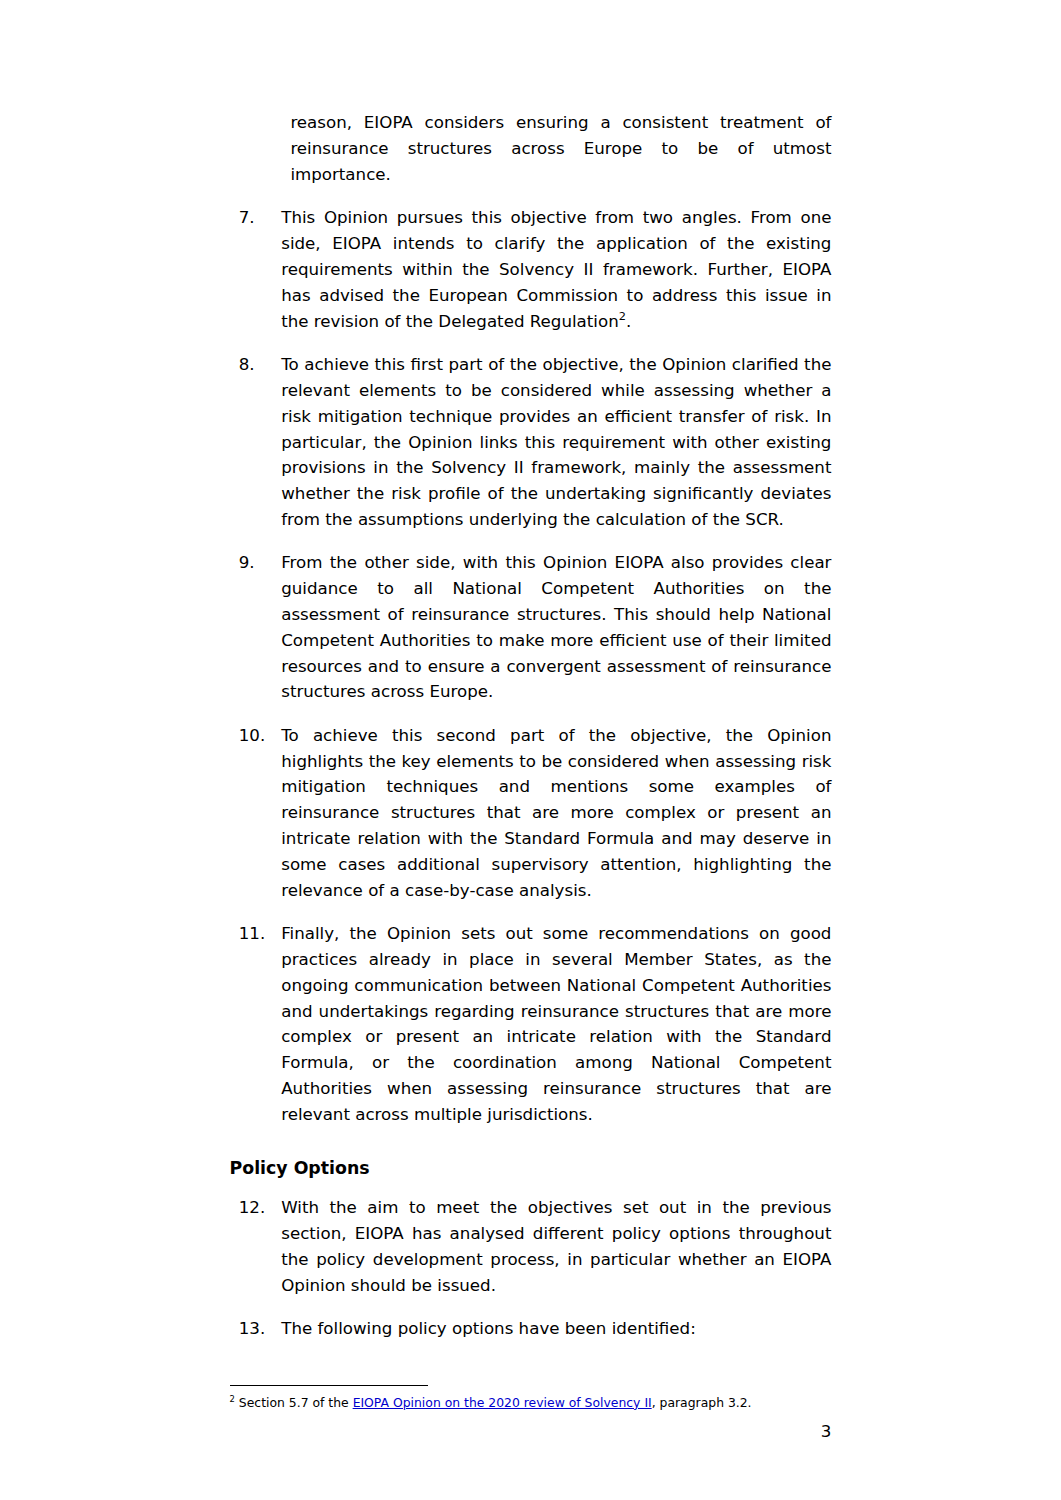reason, EIOPA considers ensuring a consistent treatment of reinsurance structures across Europe to be of utmost importance.
7. This Opinion pursues this objective from two angles. From one side, EIOPA intends to clarify the application of the existing requirements within the Solvency II framework. Further, EIOPA has advised the European Commission to address this issue in the revision of the Delegated Regulation2.
8. To achieve this first part of the objective, the Opinion clarified the relevant elements to be considered while assessing whether a risk mitigation technique provides an efficient transfer of risk. In particular, the Opinion links this requirement with other existing provisions in the Solvency II framework, mainly the assessment whether the risk profile of the undertaking significantly deviates from the assumptions underlying the calculation of the SCR.
9. From the other side, with this Opinion EIOPA also provides clear guidance to all National Competent Authorities on the assessment of reinsurance structures. This should help National Competent Authorities to make more efficient use of their limited resources and to ensure a convergent assessment of reinsurance structures across Europe.
10. To achieve this second part of the objective, the Opinion highlights the key elements to be considered when assessing risk mitigation techniques and mentions some examples of reinsurance structures that are more complex or present an intricate relation with the Standard Formula and may deserve in some cases additional supervisory attention, highlighting the relevance of a case-by-case analysis.
11. Finally, the Opinion sets out some recommendations on good practices already in place in several Member States, as the ongoing communication between National Competent Authorities and undertakings regarding reinsurance structures that are more complex or present an intricate relation with the Standard Formula, or the coordination among National Competent Authorities when assessing reinsurance structures that are relevant across multiple jurisdictions.
Policy Options
12. With the aim to meet the objectives set out in the previous section, EIOPA has analysed different policy options throughout the policy development process, in particular whether an EIOPA Opinion should be issued.
13. The following policy options have been identified:
2 Section 5.7 of the EIOPA Opinion on the 2020 review of Solvency II, paragraph 3.2.
3